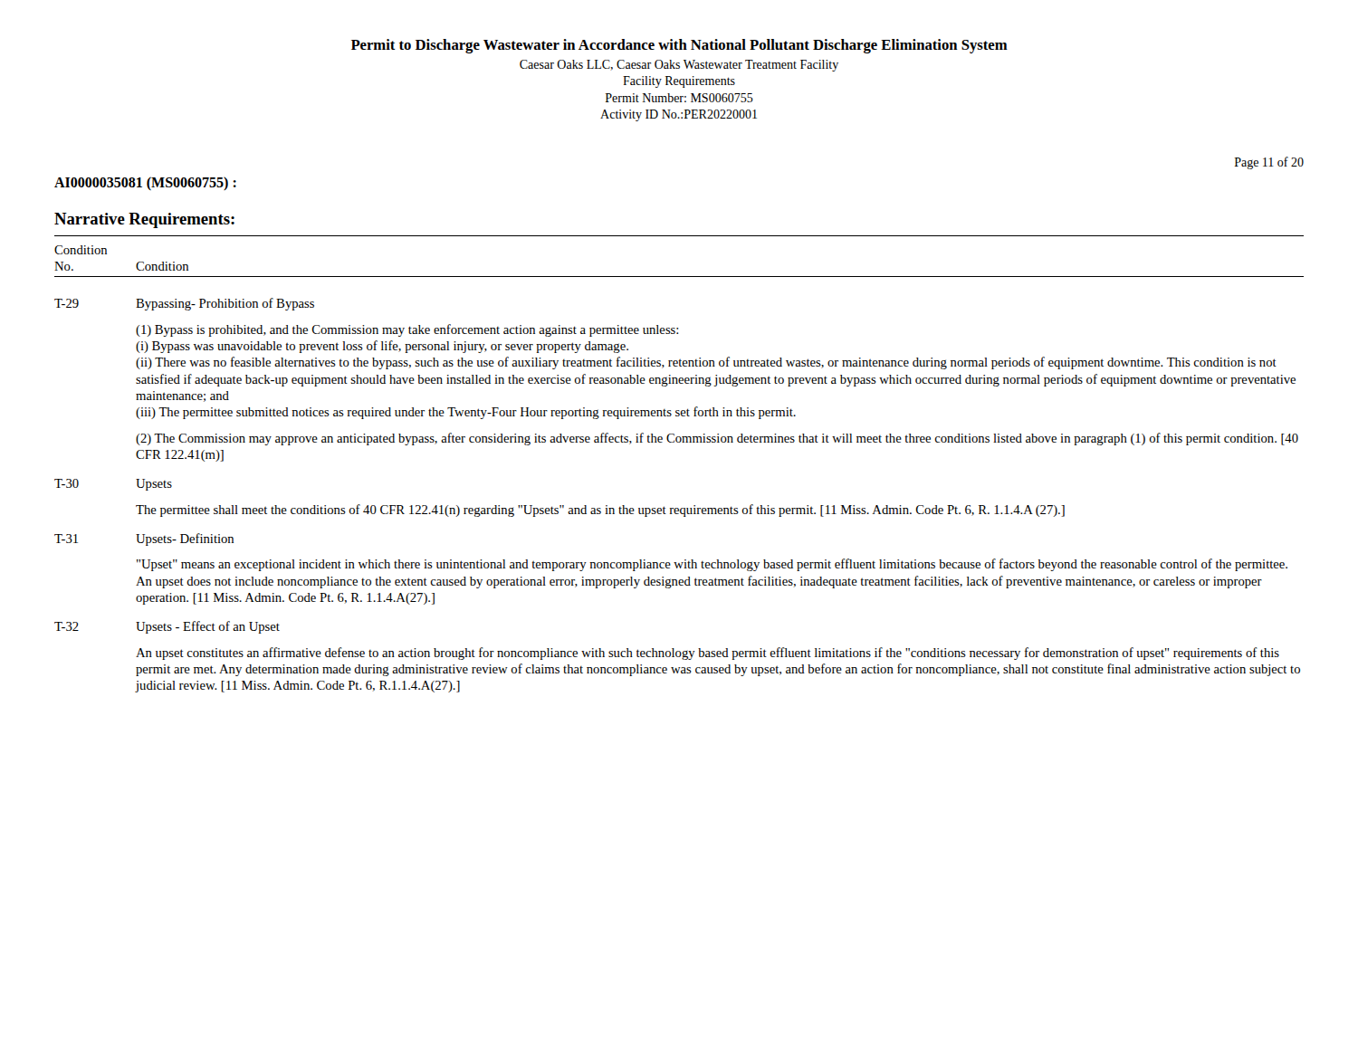Permit to Discharge Wastewater in Accordance with National Pollutant Discharge Elimination System
Caesar Oaks LLC, Caesar Oaks Wastewater Treatment Facility
Facility Requirements
Permit Number: MS0060755
Activity ID No.:PER20220001
Page 11 of 20
AI0000035081 (MS0060755) :
Narrative Requirements:
| Condition No. | Condition |
| --- | --- |
| T-29 | Bypassing- Prohibition of Bypass (1) Bypass is prohibited, and the Commission may take enforcement action against a permittee unless: (i) Bypass was unavoidable to prevent loss of life, personal injury, or sever property damage. (ii) There was no feasible alternatives to the bypass, such as the use of auxiliary treatment facilities, retention of untreated wastes, or maintenance during normal periods of equipment downtime. This condition is not satisfied if adequate back-up equipment should have been installed in the exercise of reasonable engineering judgement to prevent a bypass which occurred during normal periods of equipment downtime or preventative maintenance; and (iii) The permittee submitted notices as required under the Twenty-Four Hour reporting requirements set forth in this permit. (2) The Commission may approve an anticipated bypass, after considering its adverse affects, if the Commission determines that it will meet the three conditions listed above in paragraph (1) of this permit condition. [40 CFR 122.41(m)] |
| T-30 | Upsets The permittee shall meet the conditions of 40 CFR 122.41(n) regarding "Upsets" and as in the upset requirements of this permit. [11 Miss. Admin. Code Pt. 6, R. 1.1.4.A (27).] |
| T-31 | Upsets- Definition "Upset" means an exceptional incident in which there is unintentional and temporary noncompliance with technology based permit effluent limitations because of factors beyond the reasonable control of the permittee. An upset does not include noncompliance to the extent caused by operational error, improperly designed treatment facilities, inadequate treatment facilities, lack of preventive maintenance, or careless or improper operation. [11 Miss. Admin. Code Pt. 6, R. 1.1.4.A(27).] |
| T-32 | Upsets - Effect of an Upset An upset constitutes an affirmative defense to an action brought for noncompliance with such technology based permit effluent limitations if the "conditions necessary for demonstration of upset" requirements of this permit are met. Any determination made during administrative review of claims that noncompliance was caused by upset, and before an action for noncompliance, shall not constitute final administrative action subject to judicial review. [11 Miss. Admin. Code Pt. 6, R.1.1.4.A(27).] |